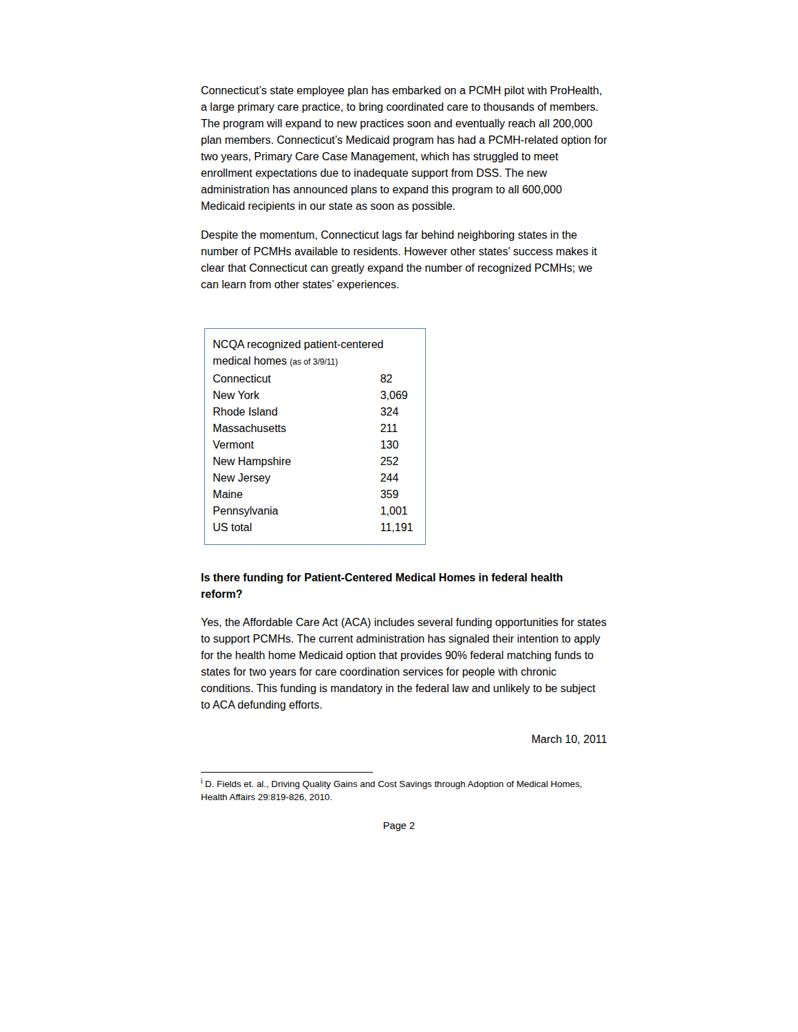Connecticut’s state employee plan has embarked on a PCMH pilot with ProHealth, a large primary care practice, to bring coordinated care to thousands of members. The program will expand to new practices soon and eventually reach all 200,000 plan members. Connecticut’s Medicaid program has had a PCMH-related option for two years, Primary Care Case Management, which has struggled to meet enrollment expectations due to inadequate support from DSS. The new administration has announced plans to expand this program to all 600,000 Medicaid recipients in our state as soon as possible.
Despite the momentum, Connecticut lags far behind neighboring states in the number of PCMHs available to residents. However other states’ success makes it clear that Connecticut can greatly expand the number of recognized PCMHs; we can learn from other states’ experiences.
NCQA recognized patient-centered medical homes (as of 3/9/11)
| Connecticut | 82 |
| New York | 3,069 |
| Rhode Island | 324 |
| Massachusetts | 211 |
| Vermont | 130 |
| New Hampshire | 252 |
| New Jersey | 244 |
| Maine | 359 |
| Pennsylvania | 1,001 |
| US total | 11,191 |
Is there funding for Patient-Centered Medical Homes in federal health reform?
Yes, the Affordable Care Act (ACA) includes several funding opportunities for states to support PCMHs. The current administration has signaled their intention to apply for the health home Medicaid option that provides 90% federal matching funds to states for two years for care coordination services for people with chronic conditions. This funding is mandatory in the federal law and unlikely to be subject to ACA defunding efforts.
March 10, 2011
i D. Fields et. al., Driving Quality Gains and Cost Savings through Adoption of Medical Homes, Health Affairs 29:819-826, 2010.
Page 2